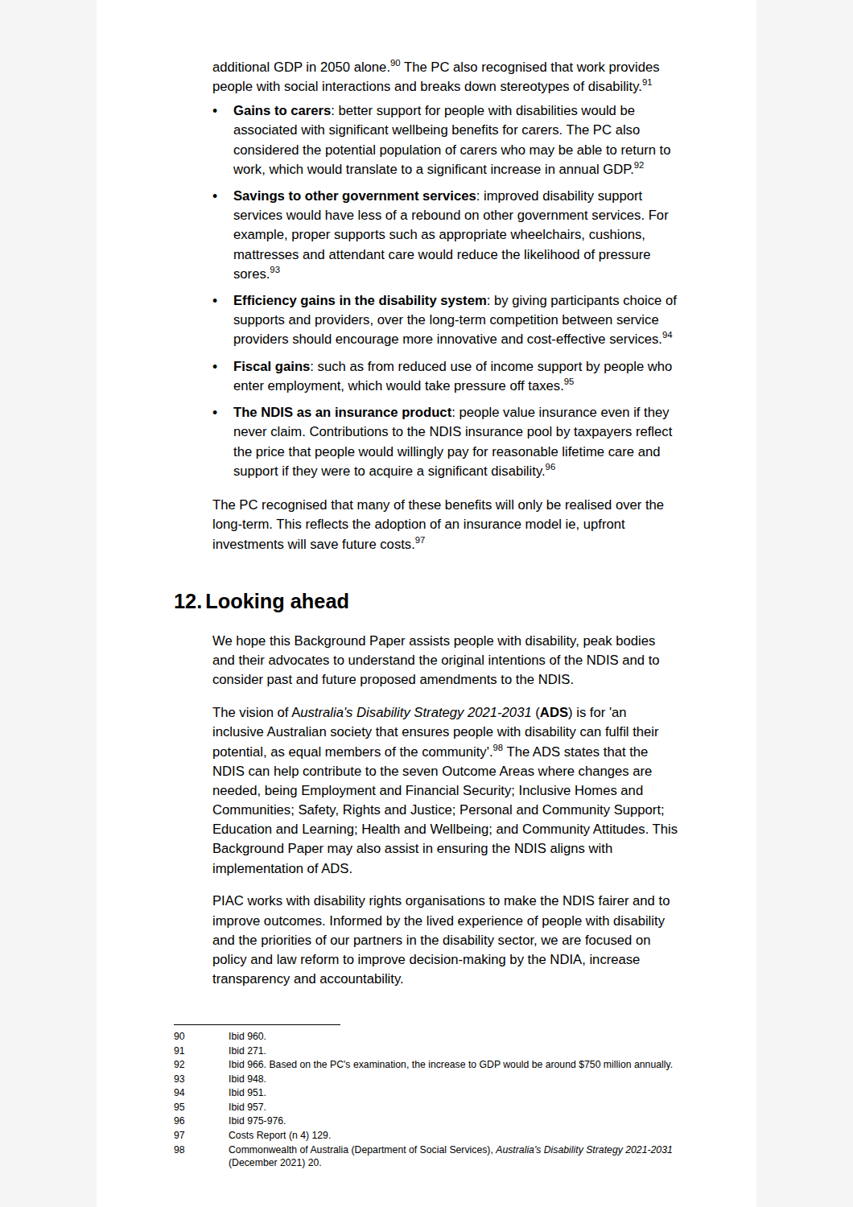additional GDP in 2050 alone.90 The PC also recognised that work provides people with social interactions and breaks down stereotypes of disability.91
Gains to carers: better support for people with disabilities would be associated with significant wellbeing benefits for carers. The PC also considered the potential population of carers who may be able to return to work, which would translate to a significant increase in annual GDP.92
Savings to other government services: improved disability support services would have less of a rebound on other government services. For example, proper supports such as appropriate wheelchairs, cushions, mattresses and attendant care would reduce the likelihood of pressure sores.93
Efficiency gains in the disability system: by giving participants choice of supports and providers, over the long-term competition between service providers should encourage more innovative and cost-effective services.94
Fiscal gains: such as from reduced use of income support by people who enter employment, which would take pressure off taxes.95
The NDIS as an insurance product: people value insurance even if they never claim. Contributions to the NDIS insurance pool by taxpayers reflect the price that people would willingly pay for reasonable lifetime care and support if they were to acquire a significant disability.96
The PC recognised that many of these benefits will only be realised over the long-term. This reflects the adoption of an insurance model ie, upfront investments will save future costs.97
12. Looking ahead
We hope this Background Paper assists people with disability, peak bodies and their advocates to understand the original intentions of the NDIS and to consider past and future proposed amendments to the NDIS.
The vision of Australia's Disability Strategy 2021-2031 (ADS) is for 'an inclusive Australian society that ensures people with disability can fulfil their potential, as equal members of the community'.98 The ADS states that the NDIS can help contribute to the seven Outcome Areas where changes are needed, being Employment and Financial Security; Inclusive Homes and Communities; Safety, Rights and Justice; Personal and Community Support; Education and Learning; Health and Wellbeing; and Community Attitudes. This Background Paper may also assist in ensuring the NDIS aligns with implementation of ADS.
PIAC works with disability rights organisations to make the NDIS fairer and to improve outcomes. Informed by the lived experience of people with disability and the priorities of our partners in the disability sector, we are focused on policy and law reform to improve decision-making by the NDIA, increase transparency and accountability.
| 90 | Ibid 960. |
| 91 | Ibid 271. |
| 92 | Ibid 966. Based on the PC's examination, the increase to GDP would be around $750 million annually. |
| 93 | Ibid 948. |
| 94 | Ibid 951. |
| 95 | Ibid 957. |
| 96 | Ibid 975-976. |
| 97 | Costs Report (n 4) 129. |
| 98 | Commonwealth of Australia (Department of Social Services), Australia's Disability Strategy 2021-2031 (December 2021) 20. |